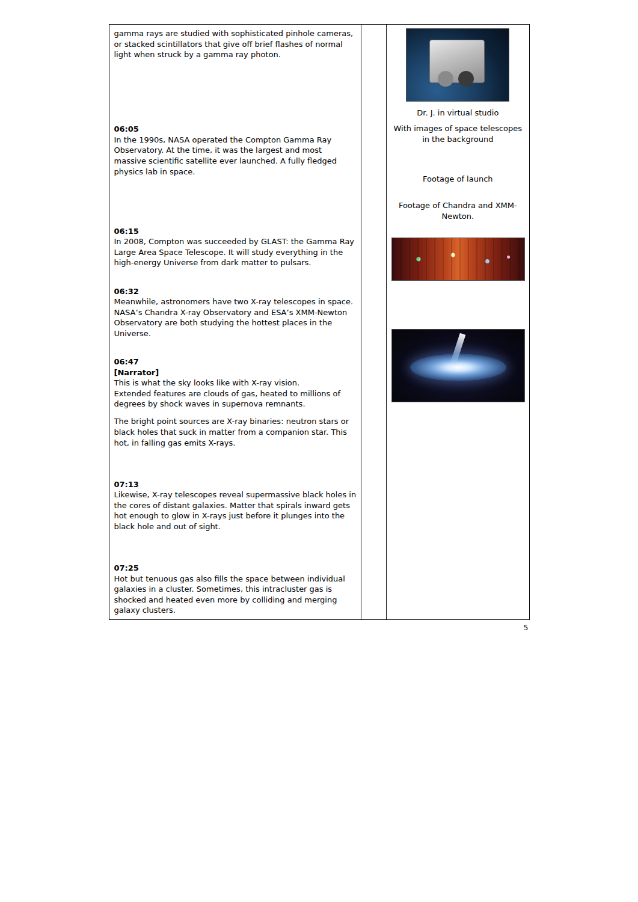| gamma rays are studied with sophisticated pinhole cameras, or stacked scintillators that give off brief flashes of normal light when struck by a gamma ray photon. 06:05 In the 1990s, NASA operated the Compton Gamma Ray Observatory. At the time, it was the largest and most massive scientific satellite ever launched. A fully fledged physics lab in space. 06:15 In 2008, Compton was succeeded by GLAST: the Gamma Ray Large Area Space Telescope. It will study everything in the high-energy Universe from dark matter to pulsars. 06:32 Meanwhile, astronomers have two X-ray telescopes in space. NASA’s Chandra X-ray Observatory and ESA’s XMM-Newton Observatory are both studying the hottest places in the Universe. 06:47 [Narrator] This is what the sky looks like with X-ray vision. Extended features are clouds of gas, heated to millions of degrees by shock waves in supernova remnants. The bright point sources are X-ray binaries: neutron stars or black holes that suck in matter from a companion star. This hot, in falling gas emits X-rays. 07:13 Likewise, X-ray telescopes reveal supermassive black holes in the cores of distant galaxies. Matter that spirals inward gets hot enough to glow in X-rays just before it plunges into the black hole and out of sight. 07:25 Hot but tenuous gas also fills the space between individual galaxies in a cluster. Sometimes, this intracluster gas is shocked and heated even more by colliding and merging galaxy clusters. | | Dr. J. in virtual studio With images of space telescopes in the background Footage of launch Footage of Chandra and XMM-Newton. |
5